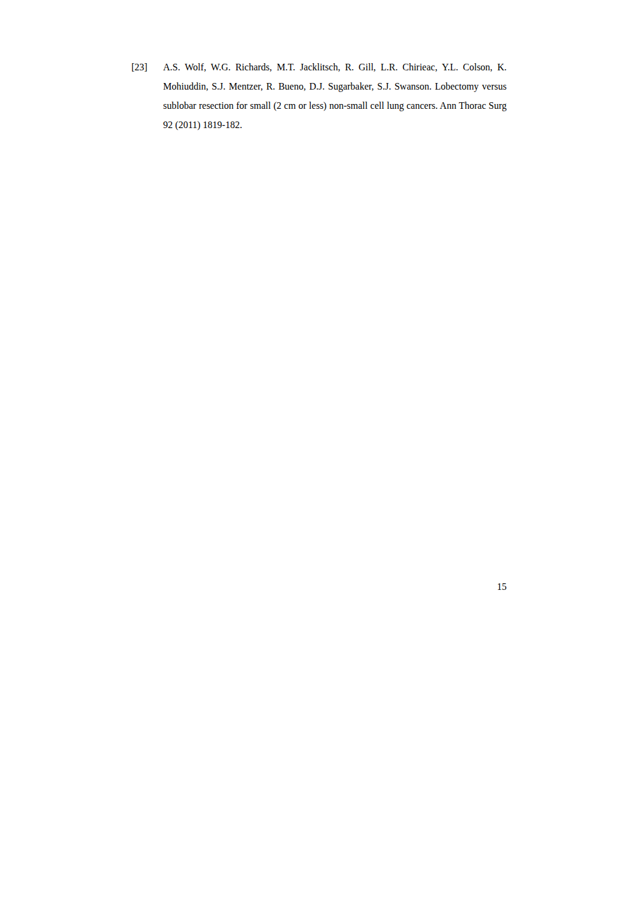[23]
A.S. Wolf, W.G. Richards, M.T. Jacklitsch, R. Gill, L.R. Chirieac, Y.L. Colson, K. Mohiuddin, S.J. Mentzer, R. Bueno, D.J. Sugarbaker, S.J. Swanson. Lobectomy versus sublobar resection for small (2 cm or less) non-small cell lung cancers. Ann Thorac Surg 92 (2011) 1819-182.
15